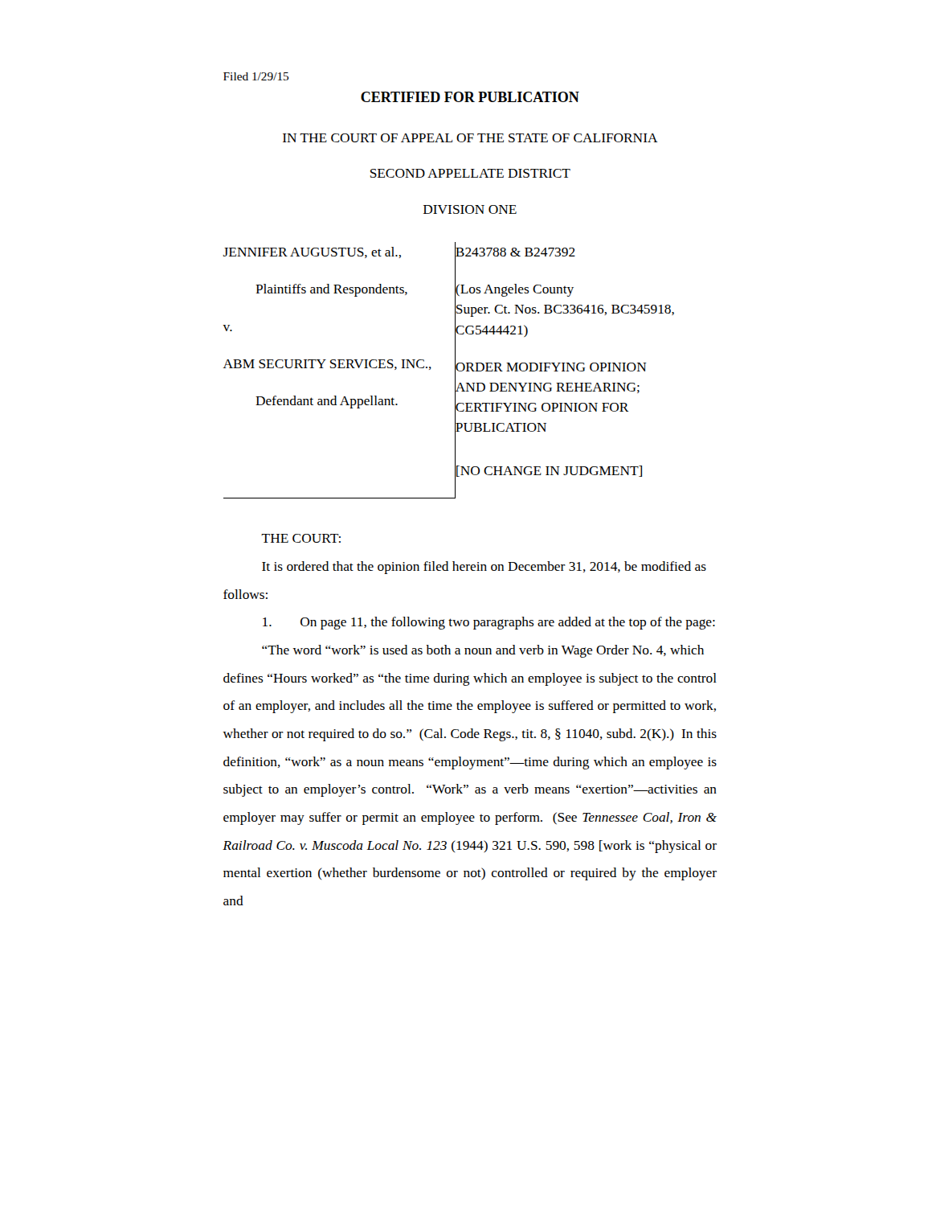Filed 1/29/15
CERTIFIED FOR PUBLICATION
IN THE COURT OF APPEAL OF THE STATE OF CALIFORNIA
SECOND APPELLATE DISTRICT
DIVISION ONE
| JENNIFER AUGUSTUS, et al., Plaintiffs and Respondents, v. ABM SECURITY SERVICES, INC., Defendant and Appellant. | B243788 & B247392 (Los Angeles County Super. Ct. Nos. BC336416, BC345918, CG5444421) ORDER MODIFYING OPINION AND DENYING REHEARING; CERTIFYING OPINION FOR PUBLICATION [NO CHANGE IN JUDGMENT] |
THE COURT:
It is ordered that the opinion filed herein on December 31, 2014, be modified as
follows:
1.  On page 11, the following two paragraphs are added at the top of the page:
“The word “work” is used as both a noun and verb in Wage Order No. 4, which
defines “Hours worked” as “the time during which an employee is subject to the control of an employer, and includes all the time the employee is suffered or permitted to work, whether or not required to do so.” (Cal. Code Regs., tit. 8, § 11040, subd. 2(K).) In this definition, “work” as a noun means “employment”—time during which an employee is subject to an employer’s control. “Work” as a verb means “exertion”—activities an employer may suffer or permit an employee to perform. (See Tennessee Coal, Iron & Railroad Co. v. Muscoda Local No. 123 (1944) 321 U.S. 590, 598 [work is “physical or mental exertion (whether burdensome or not) controlled or required by the employer and